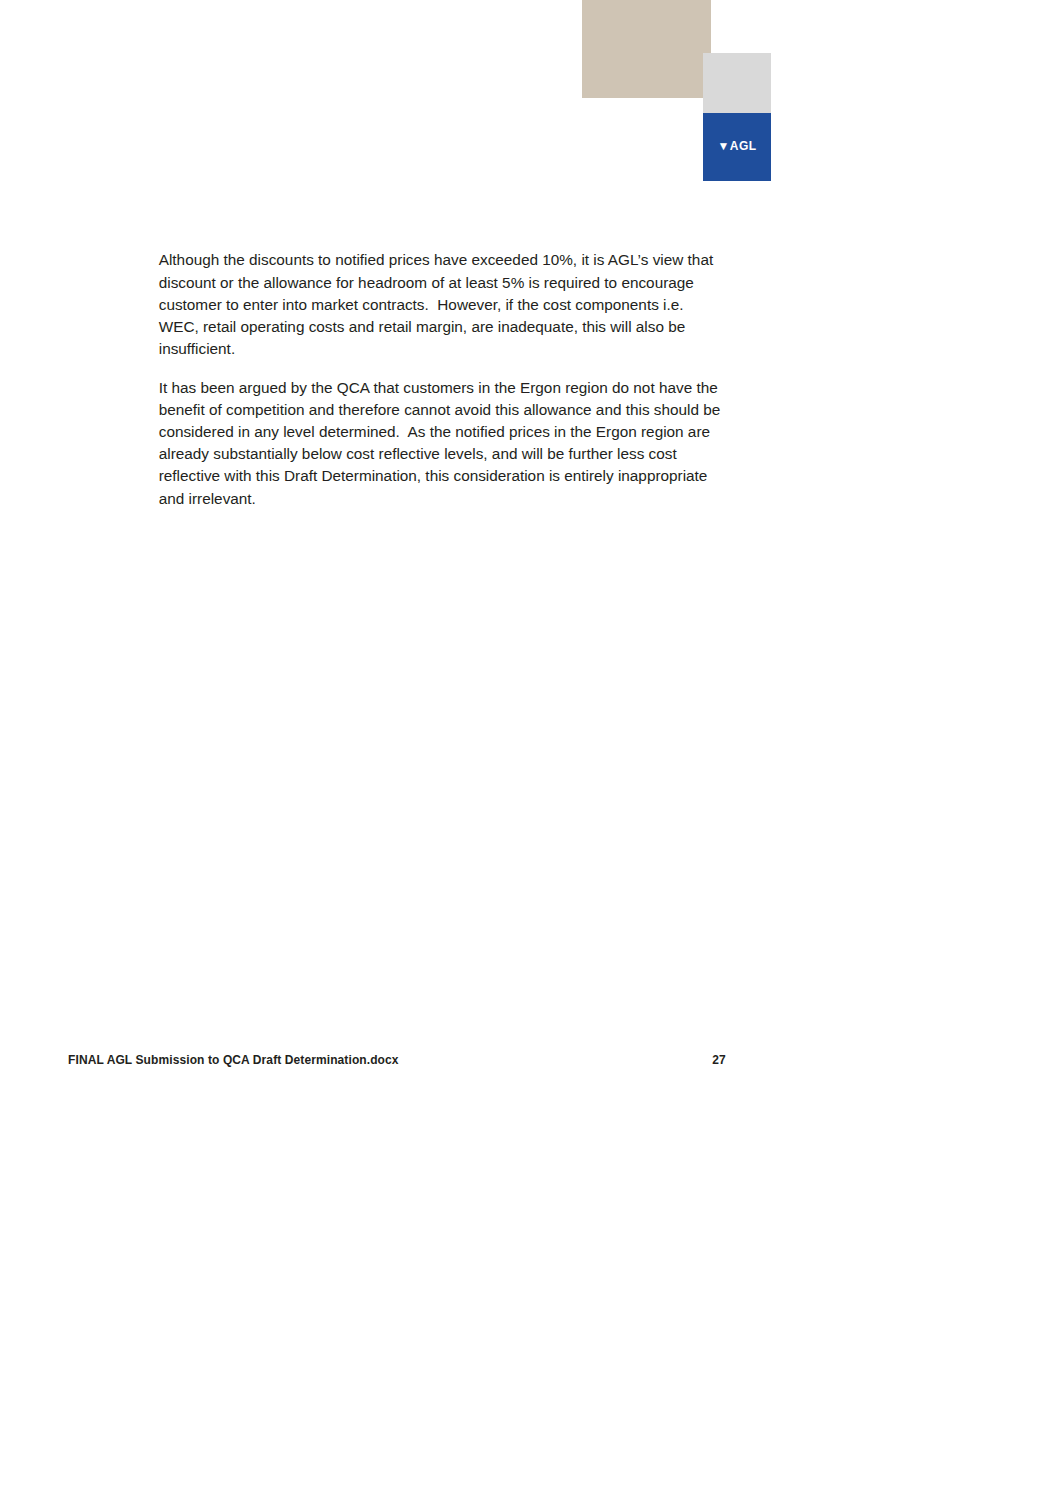▼AGL
Although the discounts to notified prices have exceeded 10%, it is AGL’s view that discount or the allowance for headroom of at least 5% is required to encourage customer to enter into market contracts. However, if the cost components i.e. WEC, retail operating costs and retail margin, are inadequate, this will also be insufficient.
It has been argued by the QCA that customers in the Ergon region do not have the benefit of competition and therefore cannot avoid this allowance and this should be considered in any level determined. As the notified prices in the Ergon region are already substantially below cost reflective levels, and will be further less cost reflective with this Draft Determination, this consideration is entirely inappropriate and irrelevant.
FINAL AGL Submission to QCA Draft Determination.docx
27